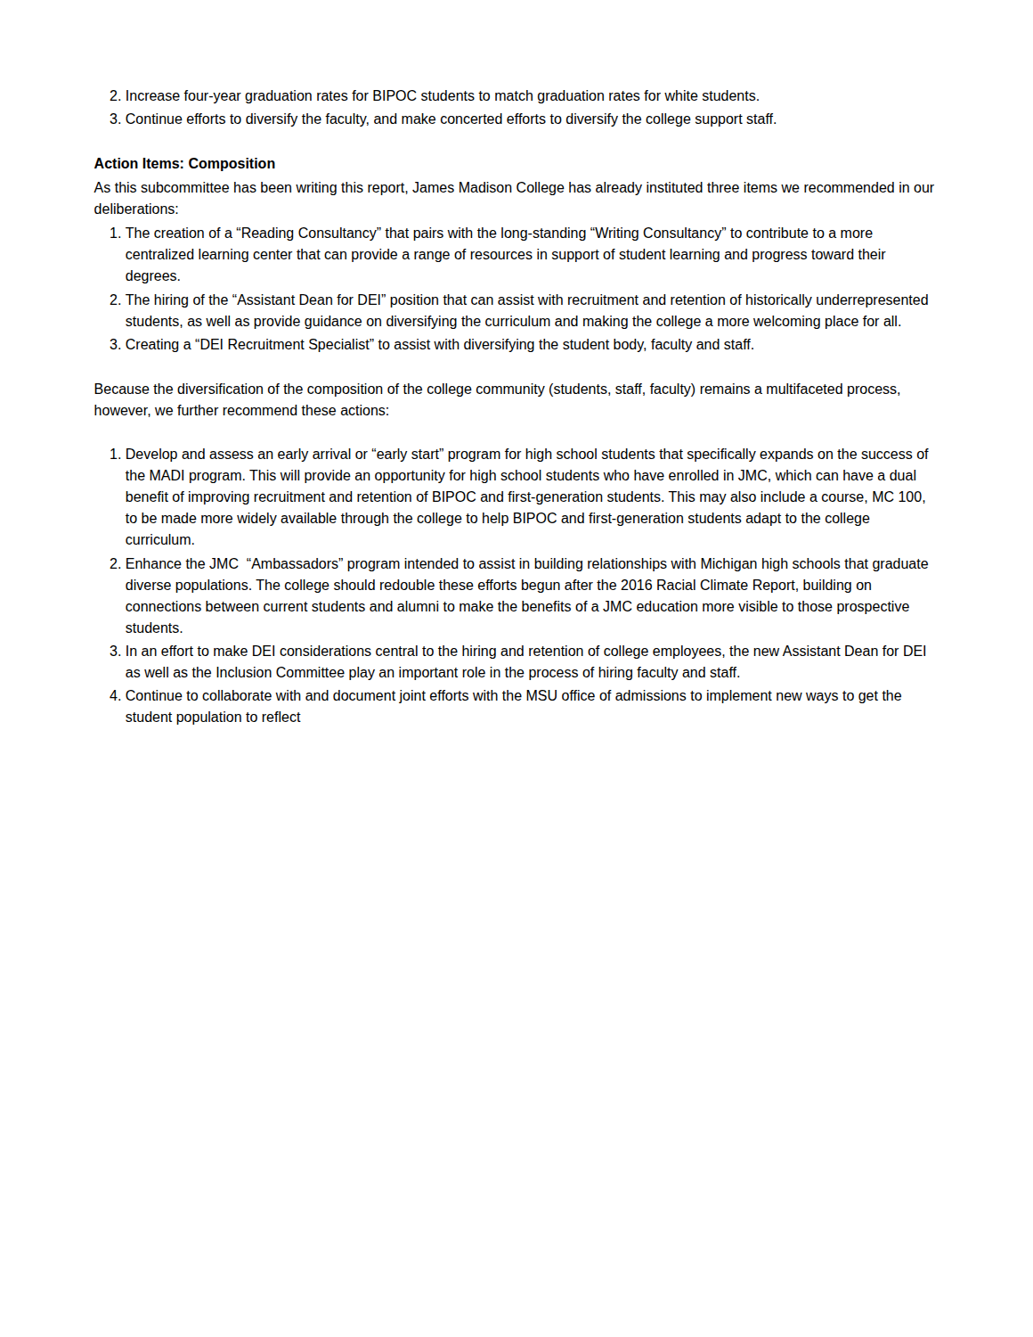Increase four-year graduation rates for BIPOC students to match graduation rates for white students.
Continue efforts to diversify the faculty, and make concerted efforts to diversify the college support staff.
Action Items: Composition
As this subcommittee has been writing this report, James Madison College has already instituted three items we recommended in our deliberations:
The creation of a “Reading Consultancy” that pairs with the long-standing “Writing Consultancy” to contribute to a more centralized learning center that can provide a range of resources in support of student learning and progress toward their degrees.
The hiring of the “Assistant Dean for DEI” position that can assist with recruitment and retention of historically underrepresented students, as well as provide guidance on diversifying the curriculum and making the college a more welcoming place for all.
Creating a “DEI Recruitment Specialist” to assist with diversifying the student body, faculty and staff.
Because the diversification of the composition of the college community (students, staff, faculty) remains a multifaceted process, however, we further recommend these actions:
Develop and assess an early arrival or “early start” program for high school students that specifically expands on the success of the MADI program. This will provide an opportunity for high school students who have enrolled in JMC, which can have a dual benefit of improving recruitment and retention of BIPOC and first-generation students. This may also include a course, MC 100, to be made more widely available through the college to help BIPOC and first-generation students adapt to the college curriculum.
Enhance the JMC “Ambassadors” program intended to assist in building relationships with Michigan high schools that graduate diverse populations. The college should redouble these efforts begun after the 2016 Racial Climate Report, building on connections between current students and alumni to make the benefits of a JMC education more visible to those prospective students.
In an effort to make DEI considerations central to the hiring and retention of college employees, the new Assistant Dean for DEI as well as the Inclusion Committee play an important role in the process of hiring faculty and staff.
Continue to collaborate with and document joint efforts with the MSU office of admissions to implement new ways to get the student population to reflect